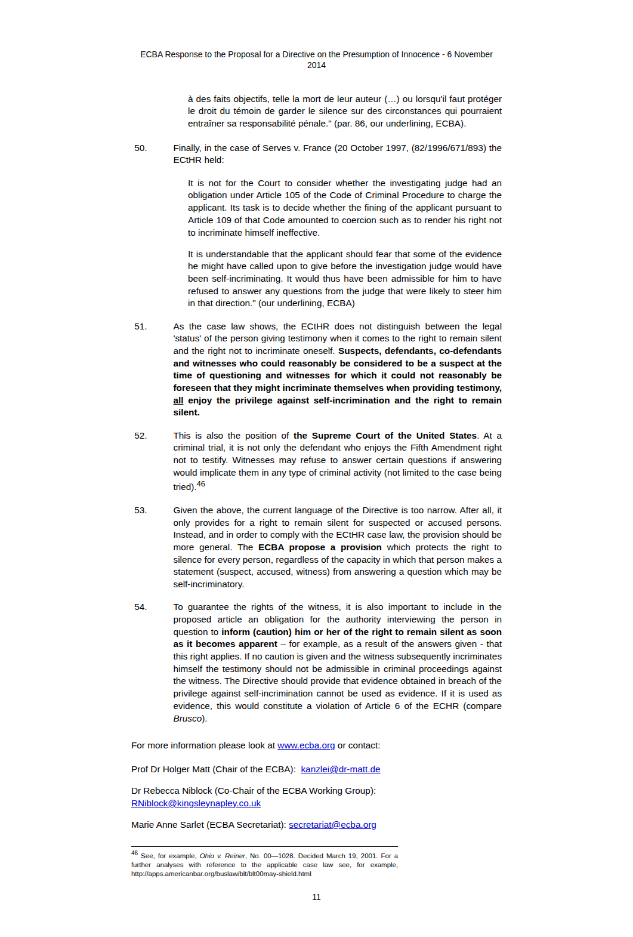ECBA Response to the Proposal for a Directive on the Presumption of Innocence - 6 November 2014
à des faits objectifs, telle la mort de leur auteur (…) ou lorsqu'il faut protéger le droit du témoin de garder le silence sur des circonstances qui pourraient entraîner sa responsabilité pénale." (par. 86, our underlining, ECBA).
50.
Finally, in the case of Serves v. France (20 October 1997, (82/1996/671/893) the ECtHR held:
It is not for the Court to consider whether the investigating judge had an obligation under Article 105 of the Code of Criminal Procedure to charge the applicant. Its task is to decide whether the fining of the applicant pursuant to Article 109 of that Code amounted to coercion such as to render his right not to incriminate himself ineffective.
It is understandable that the applicant should fear that some of the evidence he might have called upon to give before the investigation judge would have been self-incriminating. It would thus have been admissible for him to have refused to answer any questions from the judge that were likely to steer him in that direction." (our underlining, ECBA)
51.
As the case law shows, the ECtHR does not distinguish between the legal 'status' of the person giving testimony when it comes to the right to remain silent and the right not to incriminate oneself. Suspects, defendants, co-defendants and witnesses who could reasonably be considered to be a suspect at the time of questioning and witnesses for which it could not reasonably be foreseen that they might incriminate themselves when providing testimony, all enjoy the privilege against self-incrimination and the right to remain silent.
52.
This is also the position of the Supreme Court of the United States. At a criminal trial, it is not only the defendant who enjoys the Fifth Amendment right not to testify. Witnesses may refuse to answer certain questions if answering would implicate them in any type of criminal activity (not limited to the case being tried).46
53.
Given the above, the current language of the Directive is too narrow. After all, it only provides for a right to remain silent for suspected or accused persons. Instead, and in order to comply with the ECtHR case law, the provision should be more general. The ECBA propose a provision which protects the right to silence for every person, regardless of the capacity in which that person makes a statement (suspect, accused, witness) from answering a question which may be self-incriminatory.
54.
To guarantee the rights of the witness, it is also important to include in the proposed article an obligation for the authority interviewing the person in question to inform (caution) him or her of the right to remain silent as soon as it becomes apparent – for example, as a result of the answers given - that this right applies. If no caution is given and the witness subsequently incriminates himself the testimony should not be admissible in criminal proceedings against the witness. The Directive should provide that evidence obtained in breach of the privilege against self-incrimination cannot be used as evidence. If it is used as evidence, this would constitute a violation of Article 6 of the ECHR (compare Brusco).
For more information please look at www.ecba.org or contact:
Prof Dr Holger Matt (Chair of the ECBA): kanzlei@dr-matt.de
Dr Rebecca Niblock (Co-Chair of the ECBA Working Group): RNiblock@kingsleynapley.co.uk
Marie Anne Sarlet (ECBA Secretariat): secretariat@ecba.org
46 See, for example, Ohio v. Reiner, No. 00—1028. Decided March 19, 2001. For a further analyses with reference to the applicable case law see, for example, http://apps.americanbar.org/buslaw/blt/blt00may-shield.html
11